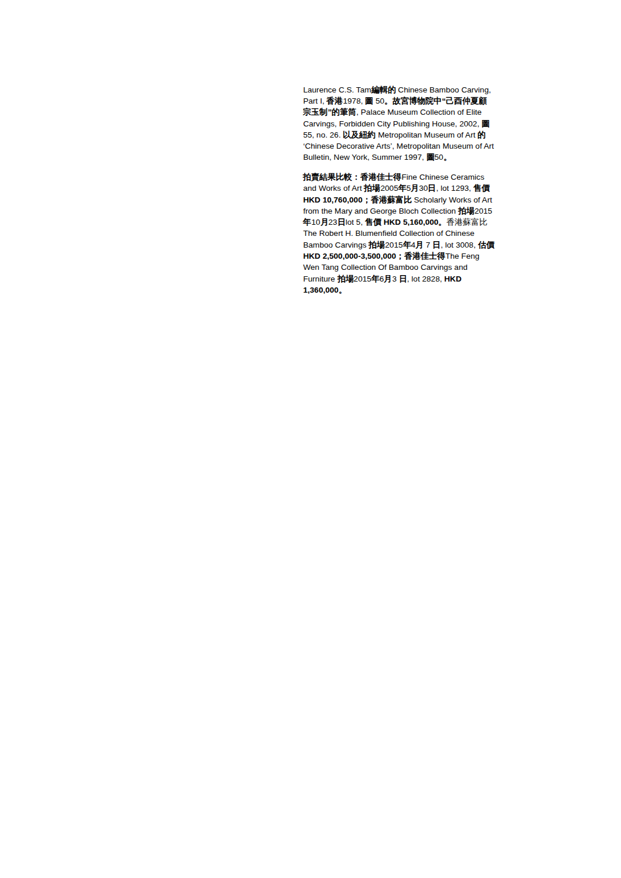Laurence C.S. Tam編輯的 Chinese Bamboo Carving, Part I, 香港1978, 圖 50。故宮博物院中“己酉仲夏顧宗玉制”的筆筒, Palace Museum Collection of Elite Carvings, Forbidden City Publishing House, 2002, 圖55, no. 26. 以及紐約 Metropolitan Museum of Art 的 ‘Chinese Decorative Arts’, Metropolitan Museum of Art Bulletin, New York, Summer 1997, 圖50。
拍賣結果比較：香港佳士得Fine Chinese Ceramics and Works of Art 拍場2005年5月30日, lot 1293, 售價HKD 10,760,000；香港蘇富比 Scholarly Works of Art from the Mary and George Bloch Collection 拍場2015年10月23日lot 5, 售價 HKD 5,160,000。香港蘇富比 The Robert H. Blumenfield Collection of Chinese Bamboo Carvings 拍場2015年4月 7 日, lot 3008, 估價 HKD 2,500,000-3,500,000；香港佳士得The Feng Wen Tang Collection Of Bamboo Carvings and Furniture 拍場2015年6月3 日, lot 2828, HKD 1,360,000。